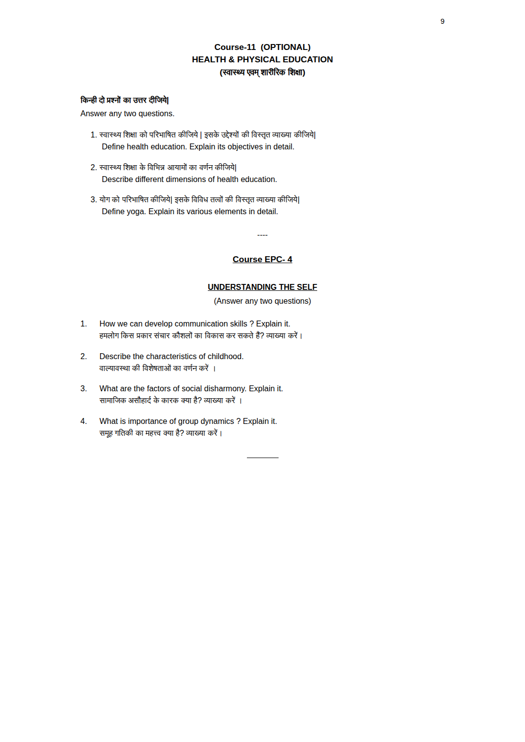9
Course-11 (OPTIONAL)
HEALTH & PHYSICAL EDUCATION (स्वास्थ्य एवम् शारीरिक शिक्षा)
किन्ही दो प्रश्नों का उत्तर दीजिये|
Answer any two questions.
स्वास्थ्य शिक्षा को परिभाषित कीजिये | इसके उद्देश्यों की विस्तृत व्याख्या कीजिये| Define health education. Explain its objectives in detail.
स्वास्थ्य शिक्षा के विभिन्न आयामों का वर्णन कीजिये| Describe different dimensions of health education.
योग को परिभाषित कीजिये| इसके विविध तत्वों की विस्तृत व्याख्या कीजिये| Define yoga. Explain its various elements in detail.
----
Course EPC- 4
UNDERSTANDING THE SELF
(Answer any two questions)
| 1. | How we can develop communication skills ? Explain it. हमलोग किस प्रकार संचार कौशलों का विकास कर सकते हैं? व्याख्या करें। |
| 2. | Describe the characteristics of childhood. वाल्यावस्था की विशेषताओं का वर्णन करें । |
| 3. | What are the factors of social disharmony. Explain it. सामाजिक असौहार्द के कारक क्या है? व्याख्या करें । |
| 4. | What is importance of group dynamics ? Explain it. समूह गतिकी का महत्त्व क्या है? व्याख्या करें। |